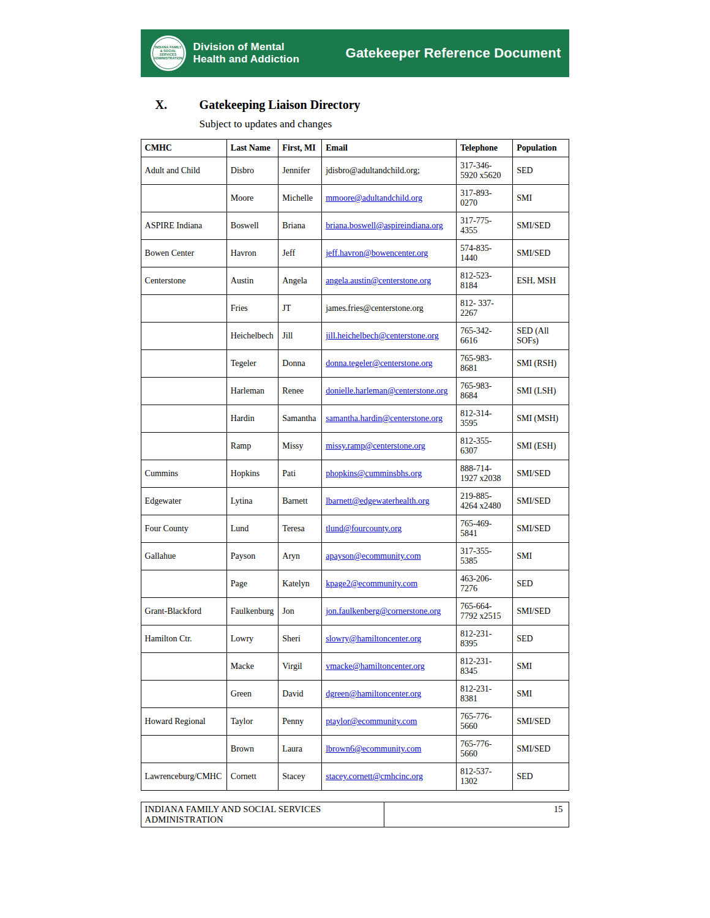INDIANA FAMILY & SOCIAL SERVICES ADMINISTRATION
Division of Mental
Health and Addiction
Gatekeeper Reference Document
X. Gatekeeping Liaison Directory
Subject to updates and changes
| CMHC | Last Name | First, MI | Email | Telephone | Population |
| --- | --- | --- | --- | --- | --- |
| Adult and Child | Disbro | Jennifer | jdisbro@adultandchild.org; | 317-346-5920 x5620 | SED |
| | Moore | Michelle | mmoore@adultandchild.org | 317-893-0270 | SMI |
| ASPIRE Indiana | Boswell | Briana | briana.boswell@aspireindiana.org | 317-775-4355 | SMI/SED |
| Bowen Center | Havron | Jeff | jeff.havron@bowencenter.org | 574-835-1440 | SMI/SED |
| Centerstone | Austin | Angela | angela.austin@centerstone.org | 812-523-8184 | ESH, MSH |
| | Fries | JT | james.fries@centerstone.org | 812- 337-2267 | |
| | Heichelbech | Jill | jill.heichelbech@centerstone.org | 765-342-6616 | SED (All SOFs) |
| | Tegeler | Donna | donna.tegeler@centerstone.org | 765-983-8681 | SMI (RSH) |
| | Harleman | Renee | donielle.harleman@centerstone.org | 765-983-8684 | SMI (LSH) |
| | Hardin | Samantha | samantha.hardin@centerstone.org | 812-314-3595 | SMI (MSH) |
| | Ramp | Missy | missy.ramp@centerstone.org | 812-355-6307 | SMI (ESH) |
| Cummins | Hopkins | Pati | phopkins@cumminsbhs.org | 888-714-1927 x2038 | SMI/SED |
| Edgewater | Lytina | Barnett | lbarnett@edgewaterhealth.org | 219-885-4264 x2480 | SMI/SED |
| Four County | Lund | Teresa | tlund@fourcounty.org | 765-469-5841 | SMI/SED |
| Gallahue | Payson | Aryn | apayson@ecommunity.com | 317-355-5385 | SMI |
| | Page | Katelyn | kpage2@ecommunity.com | 463-206-7276 | SED |
| Grant-Blackford | Faulkenburg | Jon | jon.faulkenberg@cornerstone.org | 765-664-7792 x2515 | SMI/SED |
| Hamilton Ctr. | Lowry | Sheri | slowry@hamiltoncenter.org | 812-231-8395 | SED |
| | Macke | Virgil | vmacke@hamiltoncenter.org | 812-231-8345 | SMI |
| | Green | David | dgreen@hamiltoncenter.org | 812-231-8381 | SMI |
| Howard Regional | Taylor | Penny | ptaylor@ecommunity.com | 765-776-5660 | SMI/SED |
| | Brown | Laura | lbrown6@ecommunity.com | 765-776-5660 | SMI/SED |
| Lawrenceburg/CMHC | Cornett | Stacey | stacey.cornett@cmhcinc.org | 812-537-1302 | SED |
INDIANA FAMILY AND SOCIAL SERVICES ADMINISTRATION
15